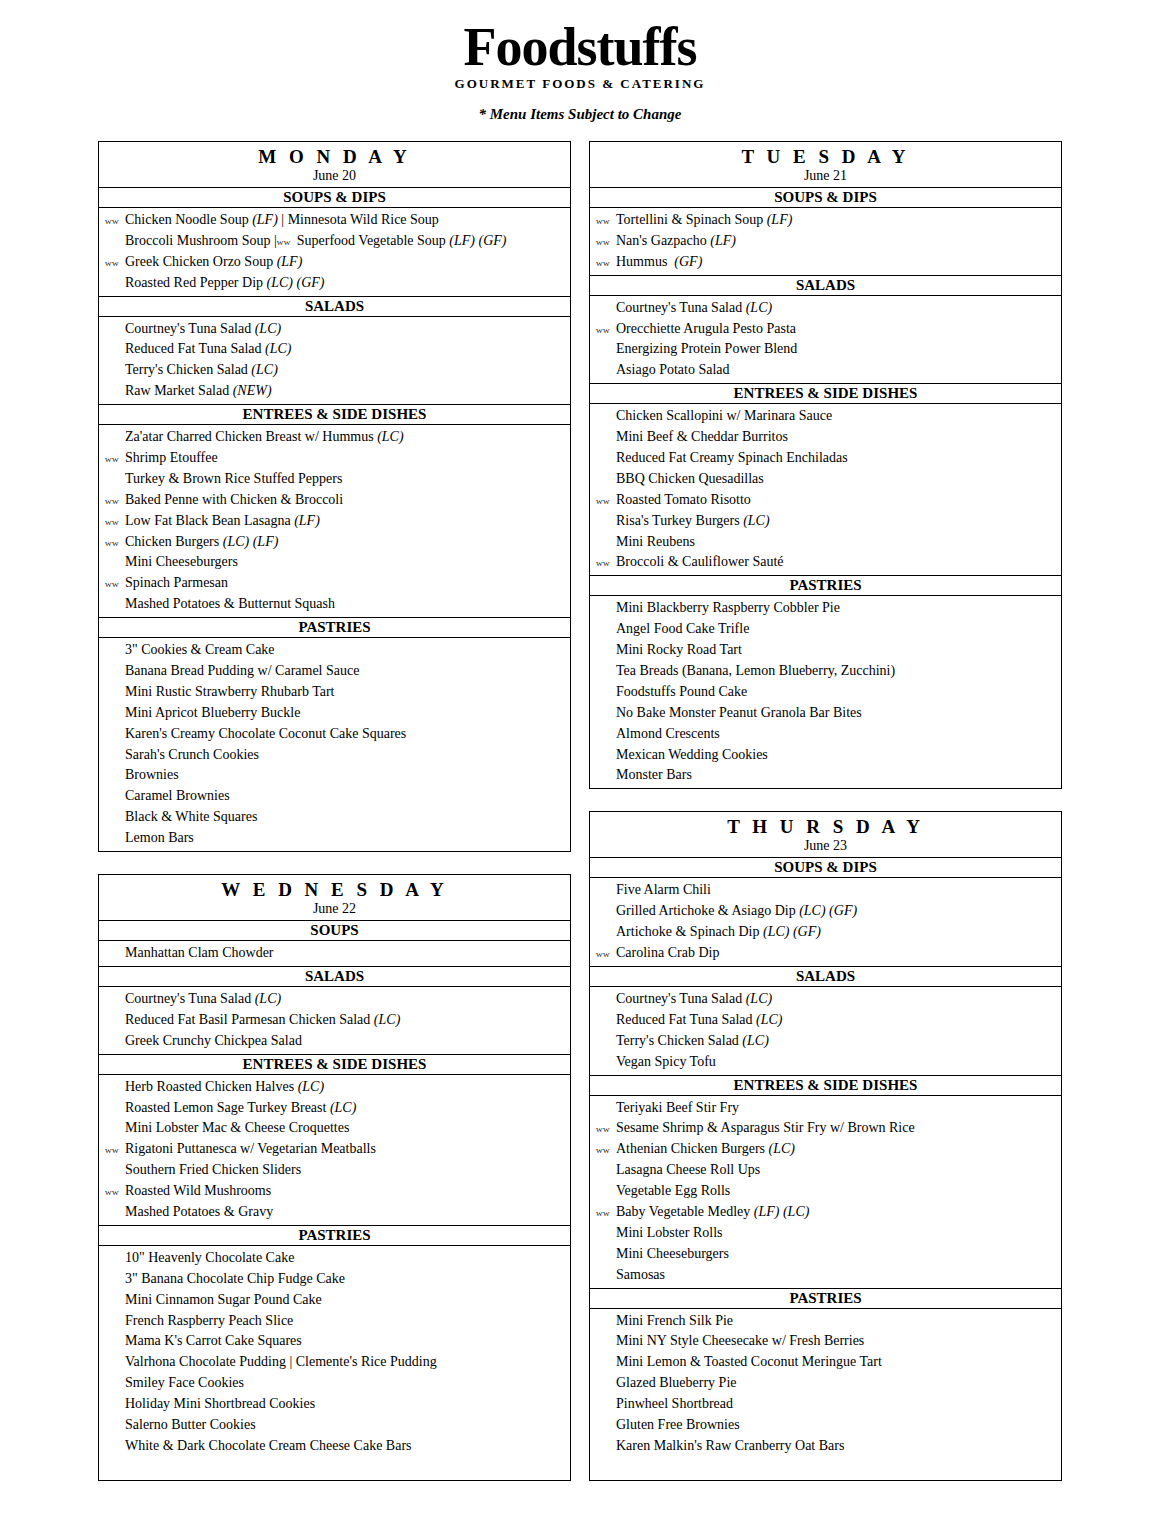Foodstuffs
GOURMET FOODS & CATERING
* Menu Items Subject to Change
| M O N D A Y June 20 SOUPS & DIPS ww Chicken Noodle Soup (LF) / Minnesota Wild Rice Soup Broccoli Mushroom Soup / ww Superfood Vegetable Soup (LF) (GF) ww Greek Chicken Orzo Soup (LF) Roasted Red Pepper Dip (LC) (GF) SALADS Courtney's Tuna Salad (LC) Reduced Fat Tuna Salad (LC) Terry's Chicken Salad (LC) Raw Market Salad (NEW) ENTREES & SIDE DISHES Za'atar Charred Chicken Breast w/ Hummus (LC) ww Shrimp Etouffee Turkey & Brown Rice Stuffed Peppers ww Baked Penne with Chicken & Broccoli ww Low Fat Black Bean Lasagna (LF) ww Chicken Burgers (LC) (LF) Mini Cheeseburgers ww Spinach Parmesan Mashed Potatoes & Butternut Squash PASTRIES 3" Cookies & Cream Cake Banana Bread Pudding w/ Caramel Sauce Mini Rustic Strawberry Rhubarb Tart Mini Apricot Blueberry Buckle Karen's Creamy Chocolate Coconut Cake Squares Sarah's Crunch Cookies Brownies Caramel Brownies Black & White Squares Lemon Bars W E D N E S D A Y June 22 SOUPS Manhattan Clam Chowder SALADS Courtney's Tuna Salad (LC) Reduced Fat Basil Parmesan Chicken Salad (LC) Greek Crunchy Chickpea Salad ENTREES & SIDE DISHES Herb Roasted Chicken Halves (LC) Roasted Lemon Sage Turkey Breast (LC) Mini Lobster Mac & Cheese Croquettes ww Rigatoni Puttanesca w/ Vegetarian Meatballs Southern Fried Chicken Sliders ww Roasted Wild Mushrooms Mashed Potatoes & Gravy PASTRIES 10" Heavenly Chocolate Cake 3" Banana Chocolate Chip Fudge Cake Mini Cinnamon Sugar Pound Cake French Raspberry Peach Slice Mama K's Carrot Cake Squares Valrhona Chocolate Pudding / Clemente's Rice Pudding Smiley Face Cookies Holiday Mini Shortbread Cookies Salerno Butter Cookies White & Dark Chocolate Cream Cheese Cake Bars | T U E S D A Y June 21 SOUPS & DIPS ww Tortellini & Spinach Soup (LF) ww Nan's Gazpacho (LF) ww Hummus (GF) SALADS Courtney's Tuna Salad (LC) ww Orecchiette Arugula Pesto Pasta Energizing Protein Power Blend Asiago Potato Salad ENTREES & SIDE DISHES Chicken Scallopini w/ Marinara Sauce Mini Beef & Cheddar Burritos Reduced Fat Creamy Spinach Enchiladas BBQ Chicken Quesadillas ww Roasted Tomato Risotto Risa's Turkey Burgers (LC) Mini Reubens ww Broccoli & Cauliflower Sauté PASTRIES Mini Blackberry Raspberry Cobbler Pie Angel Food Cake Trifle Mini Rocky Road Tart Tea Breads (Banana, Lemon Blueberry, Zucchini) Foodstuffs Pound Cake No Bake Monster Peanut Granola Bar Bites Almond Crescents Mexican Wedding Cookies Monster Bars T H U R S D A Y June 23 SOUPS & DIPS Five Alarm Chili Grilled Artichoke & Asiago Dip (LC) (GF) Artichoke & Spinach Dip (LC) (GF) ww Carolina Crab Dip SALADS Courtney's Tuna Salad (LC) Reduced Fat Tuna Salad (LC) Terry's Chicken Salad (LC) Vegan Spicy Tofu ENTREES & SIDE DISHES Teriyaki Beef Stir Fry ww Sesame Shrimp & Asparagus Stir Fry w/ Brown Rice ww Athenian Chicken Burgers (LC) Lasagna Cheese Roll Ups Vegetable Egg Rolls ww Baby Vegetable Medley (LF) (LC) Mini Lobster Rolls Mini Cheeseburgers Samosas PASTRIES Mini French Silk Pie Mini NY Style Cheesecake w/ Fresh Berries Mini Lemon & Toasted Coconut Meringue Tart Glazed Blueberry Pie Pinwheel Shortbread Gluten Free Brownies Karen Malkin's Raw Cranberry Oat Bars |